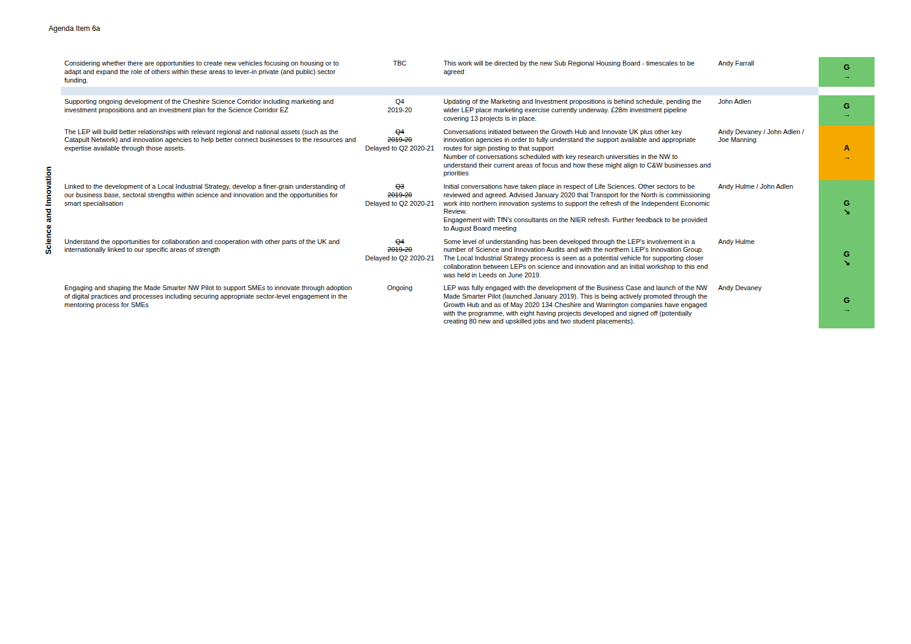Agenda Item 6a
| | Considering whether there are opportunities to create new vehicles focusing on housing or to adapt and expand the role of others within these areas to lever-in private (and public) sector funding. | TBC | This work will be directed by the new Sub Regional Housing Board - timescales to be agreed | Andy Farrall | G → |
| Science and Innovation | Supporting ongoing development of the Cheshire Science Corridor including marketing and investment propositions and an investment plan for the Science Corridor EZ | Q4 2019-20 | Updating of the Marketing and Investment propositions is behind schedule, pending the wider LEP place marketing exercise currently underway. £28m investment pipeline covering 13 projects is in place. | John Adlen | G → |
| The LEP will build better relationships with relevant regional and national assets (such as the Catapult Network) and innovation agencies to help better connect businesses to the resources and expertise available through those assets. | Q4 2019-20 Delayed to Q2 2020-21 | Conversations initiated between the Growth Hub and Innovate UK plus other key innovation agencies in order to fully understand the support available and appropriate routes for sign posting to that support Number of conversations scheduled with key research universities in the NW to understand their current areas of focus and how these might align to C&W businesses and priorities | Andy Devaney / John Adlen / Joe Manning | A → |
| Linked to the development of a Local Industrial Strategy, develop a finer-grain understanding of our business base, sectoral strengths within science and innovation and the opportunities for smart specialisation | Q3 2019-20 Delayed to Q2 2020-21 | Initial conversations have taken place in respect of Life Sciences. Other sectors to be reviewed and agreed. Advised January 2020 that Transport for the North is commissioning work into northern innovation systems to support the refresh of the Independent Economic Review. Engagement with TfN's consultants on the NIER refresh. Further feedback to be provided to August Board meeting | Andy Hulme / John Adlen | G ↘ |
| Understand the opportunities for collaboration and cooperation with other parts of the UK and internationally linked to our specific areas of strength | Q4 2019-20 Delayed to Q2 2020-21 | Some level of understanding has been developed through the LEP's involvement in a number of Science and Innovation Audits and with the northern LEP's Innovation Group. The Local Industrial Strategy process is seen as a potential vehicle for supporting closer collaboration between LEPs on science and innovation and an initial workshop to this end was held in Leeds on June 2019. | Andy Hulme | G ↘ |
| Engaging and shaping the Made Smarter NW Pilot to support SMEs to innovate through adoption of digital practices and processes including securing appropriate sector-level engagement in the mentoring process for SMEs | Ongoing | LEP was fully engaged with the development of the Business Case and launch of the NW Made Smarter Pilot (launched January 2019). This is being actively promoted through the Growth Hub and as of May 2020 134 Cheshire and Warrington companies have engaged with the programme, with eight having projects developed and signed off (potentially creating 80 new and upskilled jobs and two student placements). | Andy Devaney | G → |